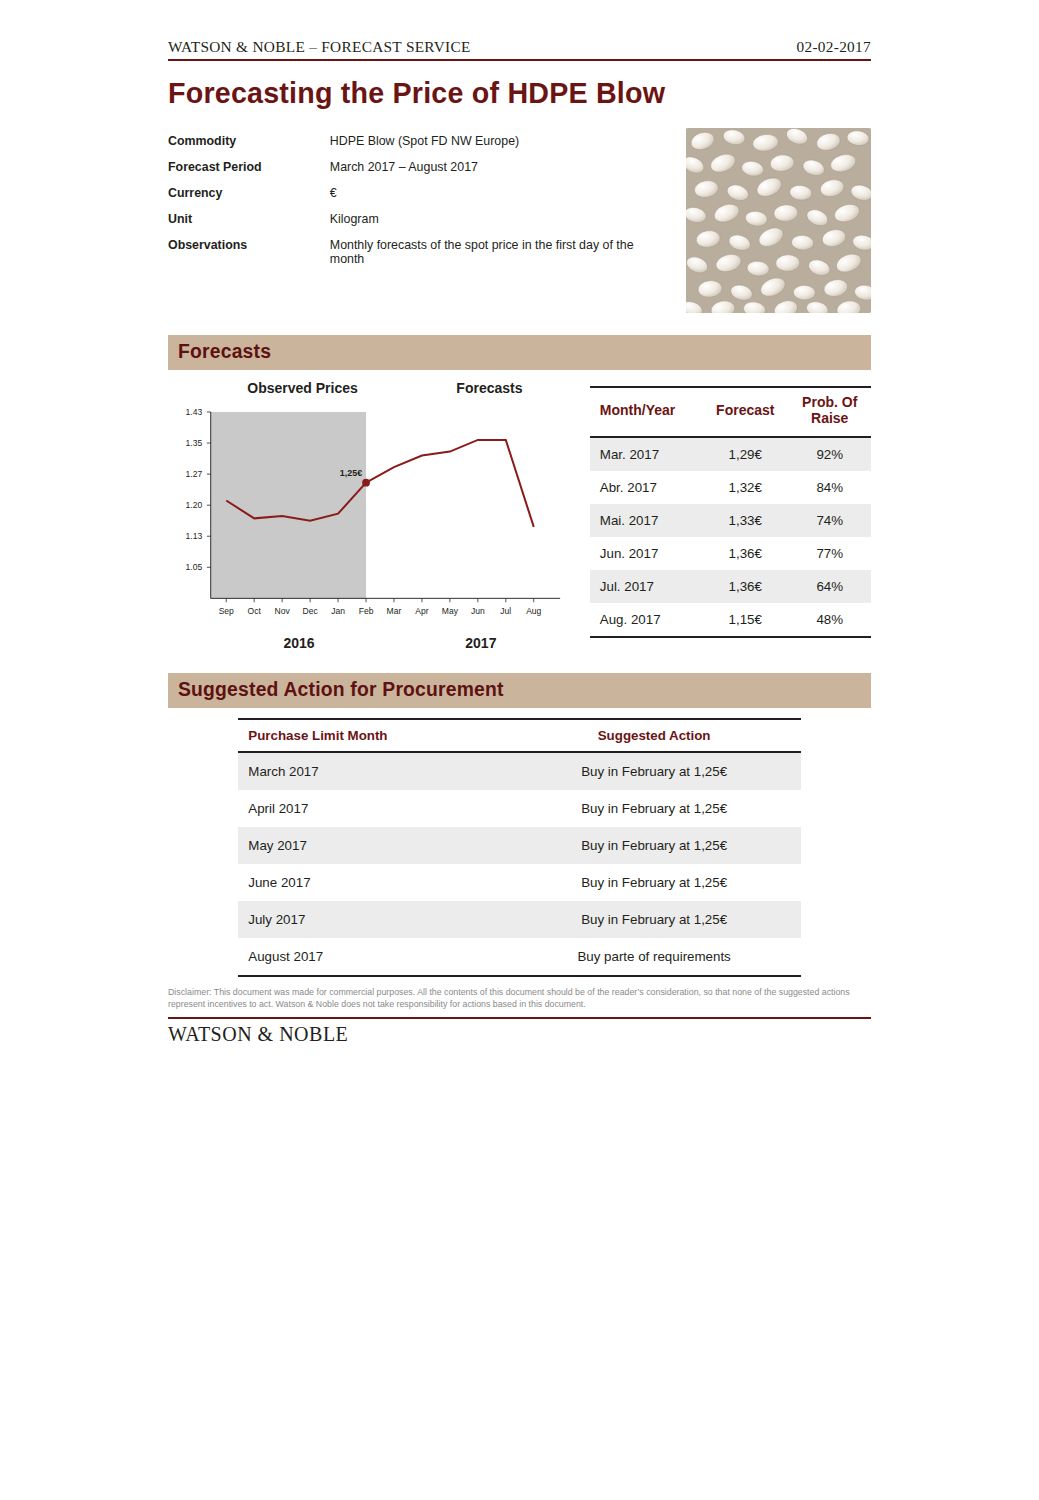WATSON & NOBLE – FORECAST SERVICE
02-02-2017
Forecasting the Price of HDPE Blow
| Commodity | HDPE Blow (Spot FD NW Europe) |
| Forecast Period | March 2017 – August 2017 |
| Currency | € |
| Unit | Kilogram |
| Observations | Monthly forecasts of the spot price in the first day of the month |
Forecasts
Observed Prices Forecasts
1.43 1.35 1.27 1.20 1.13 1.05 Sep Oct Nov Dec Jan Feb Mar Apr May Jun Jul Aug 1,25€
20162017
| Month/Year | Forecast | Prob. Of Raise |
| --- | --- | --- |
| Mar. 2017 | 1,29€ | 92% |
| Abr. 2017 | 1,32€ | 84% |
| Mai. 2017 | 1,33€ | 74% |
| Jun. 2017 | 1,36€ | 77% |
| Jul. 2017 | 1,36€ | 64% |
| Aug. 2017 | 1,15€ | 48% |
Suggested Action for Procurement
| Purchase Limit Month | Suggested Action |
| --- | --- |
| March 2017 | Buy in February at 1,25€ |
| April 2017 | Buy in February at 1,25€ |
| May 2017 | Buy in February at 1,25€ |
| June 2017 | Buy in February at 1,25€ |
| July 2017 | Buy in February at 1,25€ |
| August 2017 | Buy parte of requirements |
Disclaimer: This document was made for commercial purposes. All the contents of this document should be of the reader’s consideration, so that none of the suggested actions represent incentives to act. Watson & Noble does not take responsibility for actions based in this document.
WATSON & NOBLE